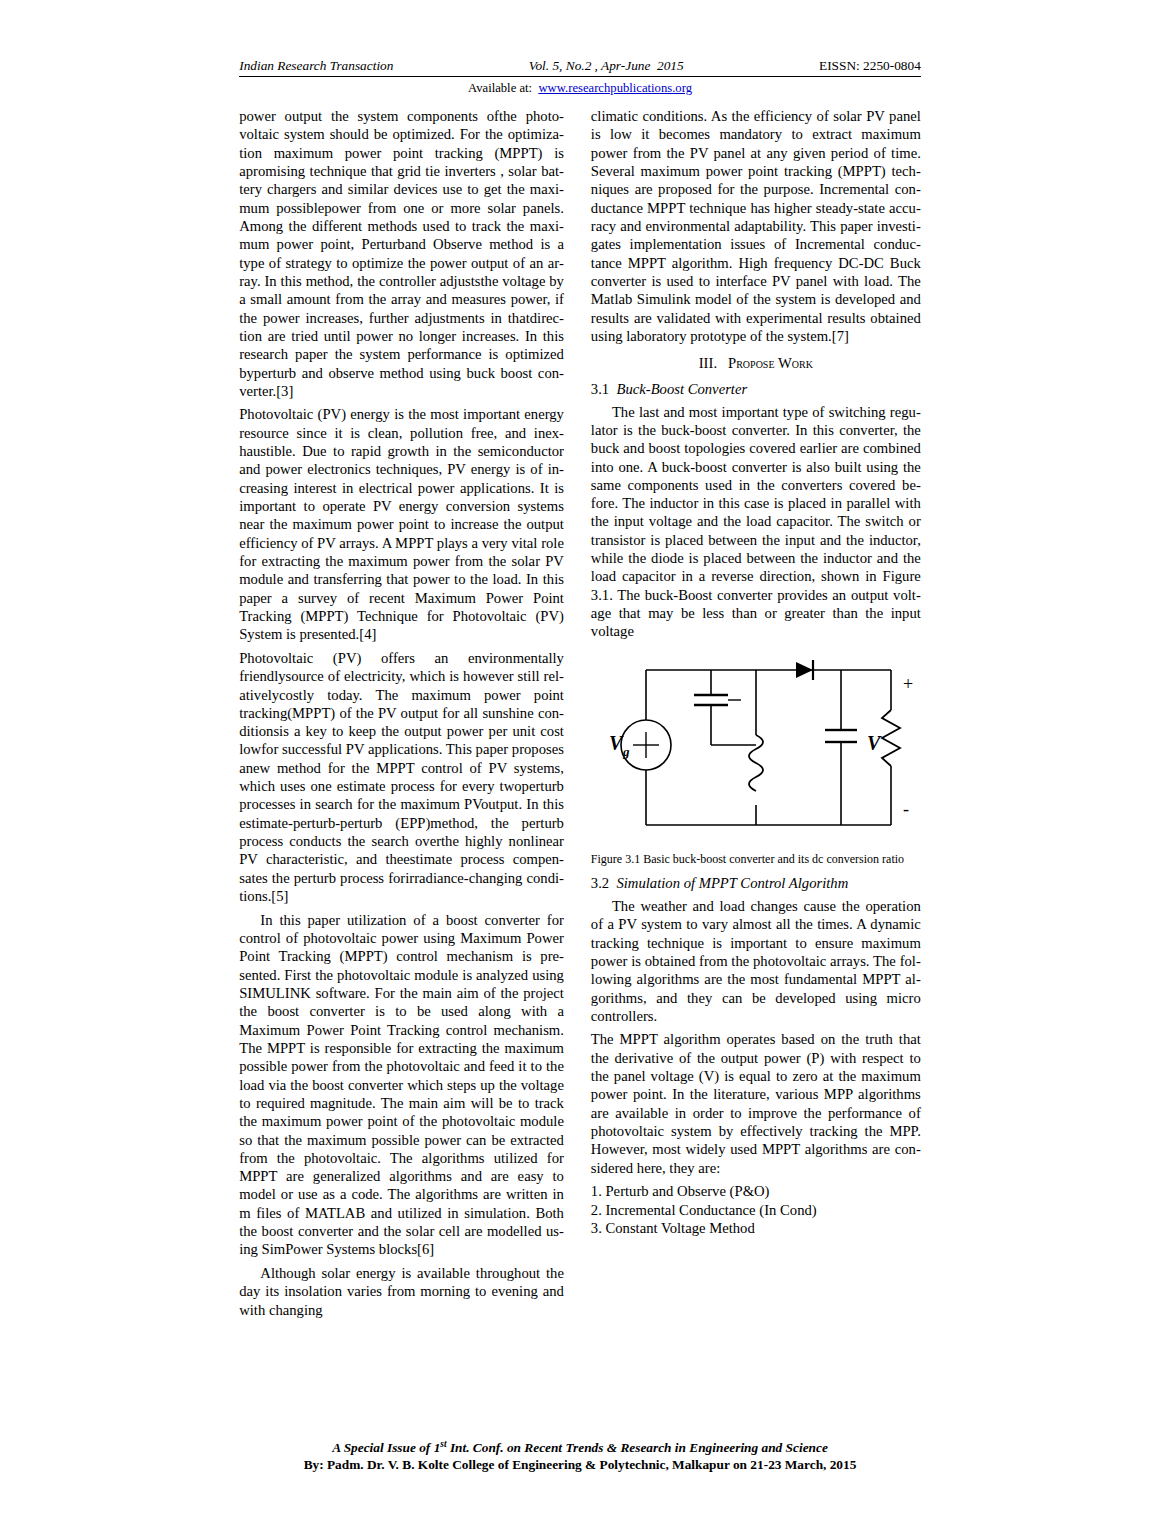Indian Research Transaction Vol. 5, No.2 , Apr-June 2015 EISSN: 2250-0804
Available at: www.researchpublications.org
power output the system components ofthe photovoltaic system should be optimized. For the optimization maximum power point tracking (MPPT) is apromising technique that grid tie inverters , solar battery chargers and similar devices use to get the maximum possiblepower from one or more solar panels. Among the different methods used to track the maximum power point, Perturband Observe method is a type of strategy to optimize the power output of an array. In this method, the controller adjuststhe voltage by a small amount from the array and measures power, if the power increases, further adjustments in thatdirection are tried until power no longer increases. In this research paper the system performance is optimized byperturb and observe method using buck boost converter.[3]
Photovoltaic (PV) energy is the most important energy resource since it is clean, pollution free, and inexhaustible. Due to rapid growth in the semiconductor and power electronics techniques, PV energy is of increasing interest in electrical power applications. It is important to operate PV energy conversion systems near the maximum power point to increase the output efficiency of PV arrays. A MPPT plays a very vital role for extracting the maximum power from the solar PV module and transferring that power to the load. In this paper a survey of recent Maximum Power Point Tracking (MPPT) Technique for Photovoltaic (PV) System is presented.[4]
Photovoltaic (PV) offers an environmentally friendlysource of electricity, which is however still relativelycostly today. The maximum power point tracking(MPPT) of the PV output for all sunshine conditionsis a key to keep the output power per unit cost lowfor successful PV applications. This paper proposes anew method for the MPPT control of PV systems, which uses one estimate process for every twoperturb processes in search for the maximum PVoutput. In this estimate-perturb-perturb (EPP)method, the perturb process conducts the search overthe highly nonlinear PV characteristic, and theestimate process compensates the perturb process forirradiance-changing conditions.[5]
In this paper utilization of a boost converter for control of photovoltaic power using Maximum Power Point Tracking (MPPT) control mechanism is presented. First the photovoltaic module is analyzed using SIMULINK software. For the main aim of the project the boost converter is to be used along with a Maximum Power Point Tracking control mechanism. The MPPT is responsible for extracting the maximum possible power from the photovoltaic and feed it to the load via the boost converter which steps up the voltage to required magnitude. The main aim will be to track the maximum power point of the photovoltaic module so that the maximum possible power can be extracted from the photovoltaic. The algorithms utilized for MPPT are generalized algorithms and are easy to model or use as a code. The algorithms are written in m files of MATLAB and utilized in simulation. Both the boost converter and the solar cell are modelled using SimPower Systems blocks[6]
Although solar energy is available throughout the day its insolation varies from morning to evening and with changing
climatic conditions. As the efficiency of solar PV panel is low it becomes mandatory to extract maximum power from the PV panel at any given period of time. Several maximum power point tracking (MPPT) techniques are proposed for the purpose. Incremental conductance MPPT technique has higher steady-state accuracy and environmental adaptability. This paper investigates implementation issues of Incremental conductance MPPT algorithm. High frequency DC-DC Buck converter is used to interface PV panel with load. The Matlab Simulink model of the system is developed and results are validated with experimental results obtained using laboratory prototype of the system.[7]
III. Propose Work
3.1 Buck-Boost Converter
The last and most important type of switching regulator is the buck-boost converter. In this converter, the buck and boost topologies covered earlier are combined into one. A buck-boost converter is also built using the same components used in the converters covered before. The inductor in this case is placed in parallel with the input voltage and the load capacitor. The switch or transistor is placed between the input and the inductor, while the diode is placed between the inductor and the load capacitor in a reverse direction, shown in Figure 3.1. The buck-Boost converter provides an output voltage that may be less than or greater than the input voltage
V g + - V
Figure 3.1 Basic buck-boost converter and its dc conversion ratio
3.2 Simulation of MPPT Control Algorithm
The weather and load changes cause the operation of a PV system to vary almost all the times. A dynamic tracking technique is important to ensure maximum power is obtained from the photovoltaic arrays. The following algorithms are the most fundamental MPPT algorithms, and they can be developed using micro controllers.
The MPPT algorithm operates based on the truth that the derivative of the output power (P) with respect to the panel voltage (V) is equal to zero at the maximum power point. In the literature, various MPP algorithms are available in order to improve the performance of photovoltaic system by effectively tracking the MPP. However, most widely used MPPT algorithms are considered here, they are:
1. Perturb and Observe (P&O)
2. Incremental Conductance (In Cond)
3. Constant Voltage Method
A Special Issue of 1st Int. Conf. on Recent Trends & Research in Engineering and Science
By: Padm. Dr. V. B. Kolte College of Engineering & Polytechnic, Malkapur on 21-23 March, 2015